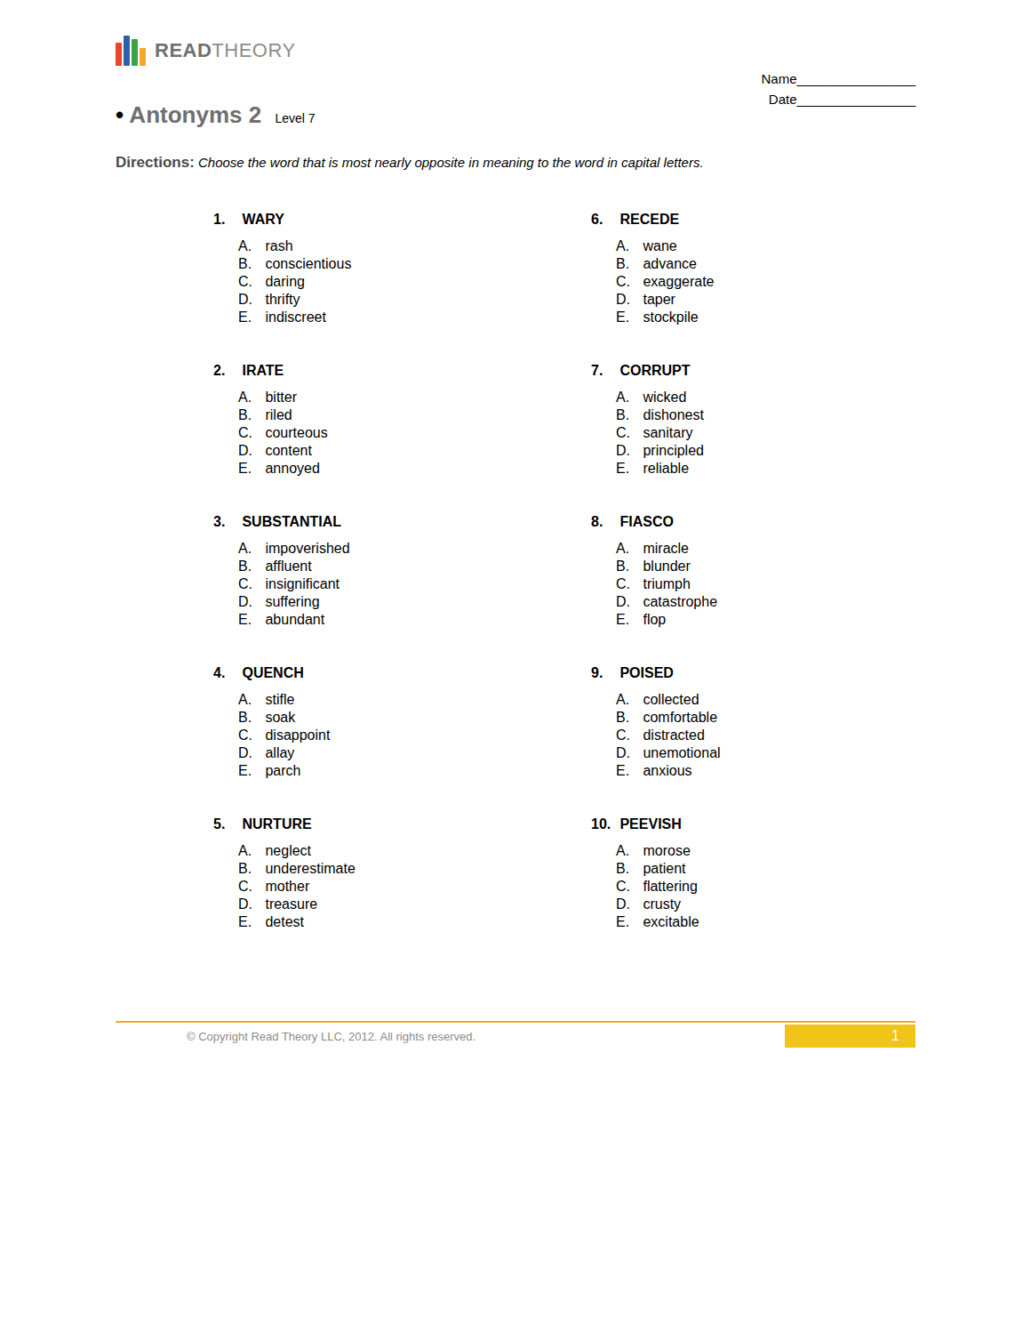READTHEORY
Name________________
Date________________
• Antonyms 2 Level 7
Directions: Choose the word that is most nearly opposite in meaning to the word in capital letters.
1. WARY
A. rash
B. conscientious
C. daring
D. thrifty
E. indiscreet
2. IRATE
A. bitter
B. riled
C. courteous
D. content
E. annoyed
3. SUBSTANTIAL
A. impoverished
B. affluent
C. insignificant
D. suffering
E. abundant
4. QUENCH
A. stifle
B. soak
C. disappoint
D. allay
E. parch
5. NURTURE
A. neglect
B. underestimate
C. mother
D. treasure
E. detest
6. RECEDE
A. wane
B. advance
C. exaggerate
D. taper
E. stockpile
7. CORRUPT
A. wicked
B. dishonest
C. sanitary
D. principled
E. reliable
8. FIASCO
A. miracle
B. blunder
C. triumph
D. catastrophe
E. flop
9. POISED
A. collected
B. comfortable
C. distracted
D. unemotional
E. anxious
10. PEEVISH
A. morose
B. patient
C. flattering
D. crusty
E. excitable
© Copyright Read Theory LLC, 2012. All rights reserved.
1